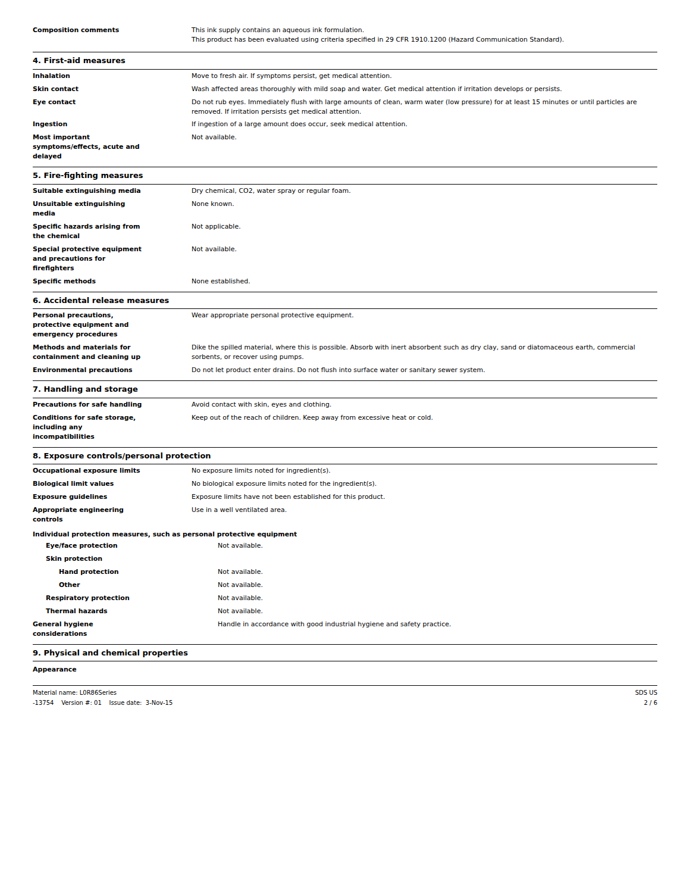| Composition comments | This ink supply contains an aqueous ink formulation. This product has been evaluated using criteria specified in 29 CFR 1910.1200 (Hazard Communication Standard). |
4. First-aid measures
| Inhalation | Move to fresh air. If symptoms persist, get medical attention. |
| Skin contact | Wash affected areas thoroughly with mild soap and water. Get medical attention if irritation develops or persists. |
| Eye contact | Do not rub eyes. Immediately flush with large amounts of clean, warm water (low pressure) for at least 15 minutes or until particles are removed. If irritation persists get medical attention. |
| Ingestion | If ingestion of a large amount does occur, seek medical attention. |
| Most important symptoms/effects, acute and delayed | Not available. |
5. Fire-fighting measures
| Suitable extinguishing media | Dry chemical, CO2, water spray or regular foam. |
| Unsuitable extinguishing media | None known. |
| Specific hazards arising from the chemical | Not applicable. |
| Special protective equipment and precautions for firefighters | Not available. |
| Specific methods | None established. |
6. Accidental release measures
| Personal precautions, protective equipment and emergency procedures | Wear appropriate personal protective equipment. |
| Methods and materials for containment and cleaning up | Dike the spilled material, where this is possible. Absorb with inert absorbent such as dry clay, sand or diatomaceous earth, commercial sorbents, or recover using pumps. |
| Environmental precautions | Do not let product enter drains. Do not flush into surface water or sanitary sewer system. |
7. Handling and storage
| Precautions for safe handling | Avoid contact with skin, eyes and clothing. |
| Conditions for safe storage, including any incompatibilities | Keep out of the reach of children. Keep away from excessive heat or cold. |
8. Exposure controls/personal protection
| Occupational exposure limits | No exposure limits noted for ingredient(s). |
| Biological limit values | No biological exposure limits noted for the ingredient(s). |
| Exposure guidelines | Exposure limits have not been established for this product. |
| Appropriate engineering controls | Use in a well ventilated area. |
Individual protection measures, such as personal protective equipment
| Eye/face protection | Not available. |
| Skin protection | |
| Hand protection | Not available. |
| Other | Not available. |
| Respiratory protection | Not available. |
| Thermal hazards | Not available. |
| General hygiene considerations | Handle in accordance with good industrial hygiene and safety practice. |
9. Physical and chemical properties
Appearance
| Material name: L0R86Series | SDS US |
| -13754 Version #: 01 Issue date: 3-Nov-15 | 2 / 6 |